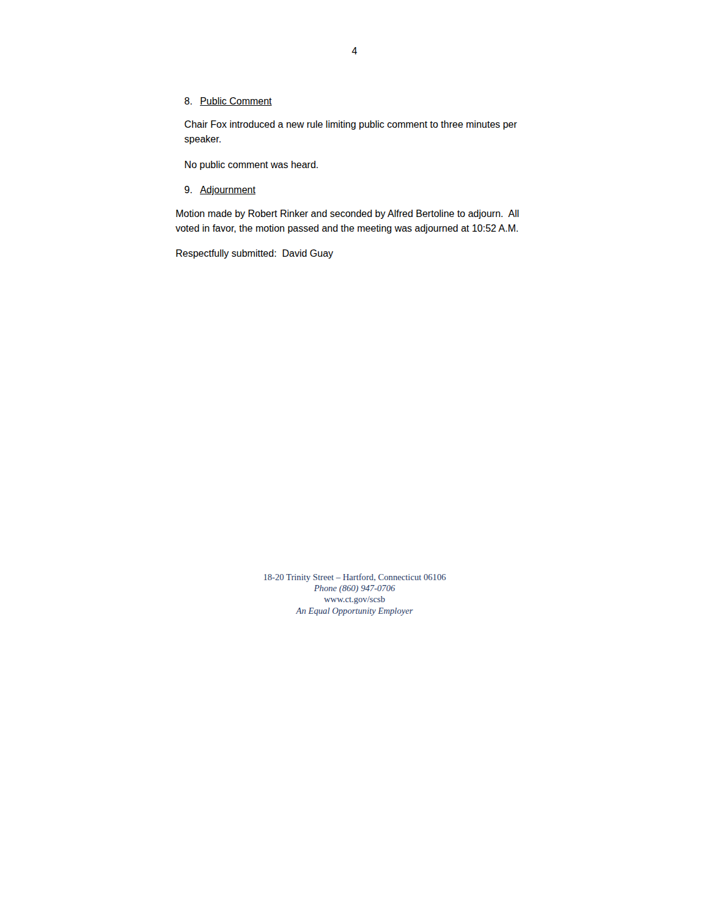4
8. Public Comment
Chair Fox introduced a new rule limiting public comment to three minutes per speaker.
No public comment was heard.
9. Adjournment
Motion made by Robert Rinker and seconded by Alfred Bertoline to adjourn. All voted in favor, the motion passed and the meeting was adjourned at 10:52 A.M.
Respectfully submitted: David Guay
18-20 Trinity Street – Hartford, Connecticut 06106
Phone (860) 947-0706
www.ct.gov/scsb
An Equal Opportunity Employer